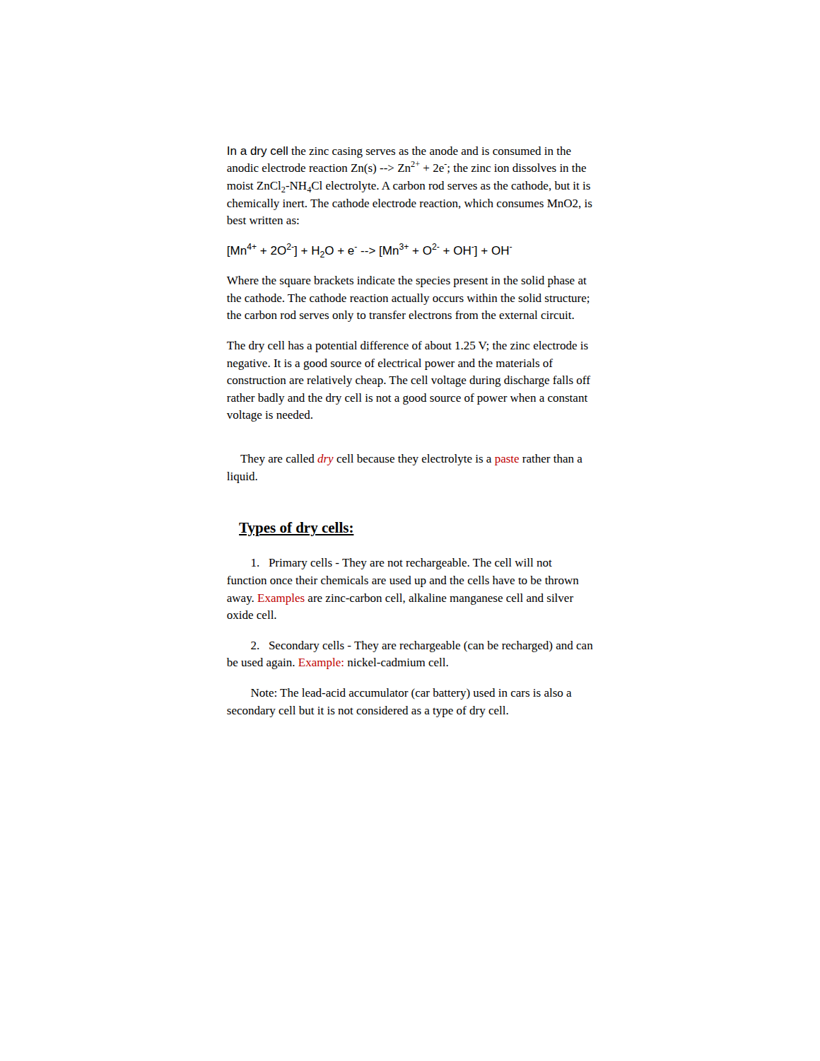In a dry cell the zinc casing serves as the anode and is consumed in the anodic electrode reaction Zn(s) --> Zn2+ + 2e-; the zinc ion dissolves in the moist ZnCl2-NH4Cl electrolyte. A carbon rod serves as the cathode, but it is chemically inert. The cathode electrode reaction, which consumes MnO2, is best written as:
[Mn4+ + 2O2-] + H2O + e- --> [Mn3+ + O2- + OH-] + OH-
Where the square brackets indicate the species present in the solid phase at the cathode. The cathode reaction actually occurs within the solid structure; the carbon rod serves only to transfer electrons from the external circuit.
The dry cell has a potential difference of about 1.25 V; the zinc electrode is negative. It is a good source of electrical power and the materials of construction are relatively cheap. The cell voltage during discharge falls off rather badly and the dry cell is not a good source of power when a constant voltage is needed.
They are called dry cell because they electrolyte is a paste rather than a liquid.
Types of dry cells:
1. Primary cells - They are not rechargeable. The cell will not function once their chemicals are used up and the cells have to be thrown away. Examples are zinc-carbon cell, alkaline manganese cell and silver oxide cell.
2. Secondary cells - They are rechargeable (can be recharged) and can be used again. Example: nickel-cadmium cell.
Note: The lead-acid accumulator (car battery) used in cars is also a secondary cell but it is not considered as a type of dry cell.